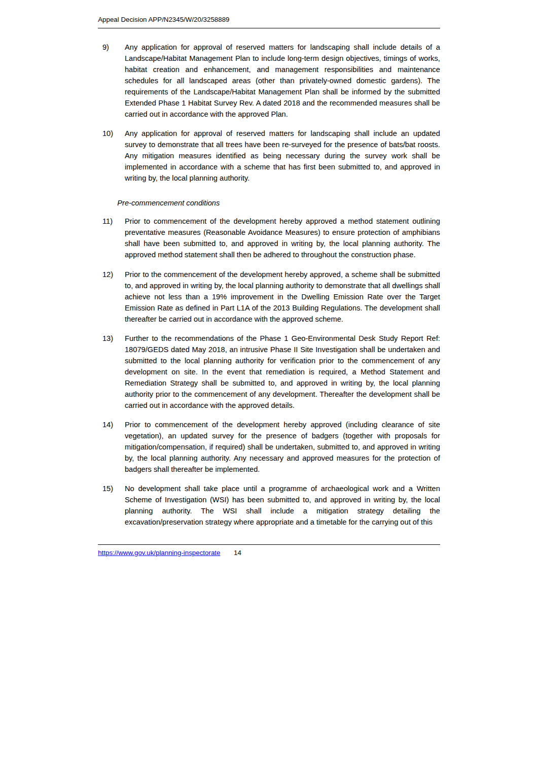Appeal Decision APP/N2345/W/20/3258889
9) Any application for approval of reserved matters for landscaping shall include details of a Landscape/Habitat Management Plan to include long-term design objectives, timings of works, habitat creation and enhancement, and management responsibilities and maintenance schedules for all landscaped areas (other than privately-owned domestic gardens). The requirements of the Landscape/Habitat Management Plan shall be informed by the submitted Extended Phase 1 Habitat Survey Rev. A dated 2018 and the recommended measures shall be carried out in accordance with the approved Plan.
10) Any application for approval of reserved matters for landscaping shall include an updated survey to demonstrate that all trees have been re-surveyed for the presence of bats/bat roosts. Any mitigation measures identified as being necessary during the survey work shall be implemented in accordance with a scheme that has first been submitted to, and approved in writing by, the local planning authority.
Pre-commencement conditions
11) Prior to commencement of the development hereby approved a method statement outlining preventative measures (Reasonable Avoidance Measures) to ensure protection of amphibians shall have been submitted to, and approved in writing by, the local planning authority. The approved method statement shall then be adhered to throughout the construction phase.
12) Prior to the commencement of the development hereby approved, a scheme shall be submitted to, and approved in writing by, the local planning authority to demonstrate that all dwellings shall achieve not less than a 19% improvement in the Dwelling Emission Rate over the Target Emission Rate as defined in Part L1A of the 2013 Building Regulations. The development shall thereafter be carried out in accordance with the approved scheme.
13) Further to the recommendations of the Phase 1 Geo-Environmental Desk Study Report Ref: 18079/GEDS dated May 2018, an intrusive Phase II Site Investigation shall be undertaken and submitted to the local planning authority for verification prior to the commencement of any development on site. In the event that remediation is required, a Method Statement and Remediation Strategy shall be submitted to, and approved in writing by, the local planning authority prior to the commencement of any development. Thereafter the development shall be carried out in accordance with the approved details.
14) Prior to commencement of the development hereby approved (including clearance of site vegetation), an updated survey for the presence of badgers (together with proposals for mitigation/compensation, if required) shall be undertaken, submitted to, and approved in writing by, the local planning authority. Any necessary and approved measures for the protection of badgers shall thereafter be implemented.
15) No development shall take place until a programme of archaeological work and a Written Scheme of Investigation (WSI) has been submitted to, and approved in writing by, the local planning authority. The WSI shall include a mitigation strategy detailing the excavation/preservation strategy where appropriate and a timetable for the carrying out of this
https://www.gov.uk/planning-inspectorate 14